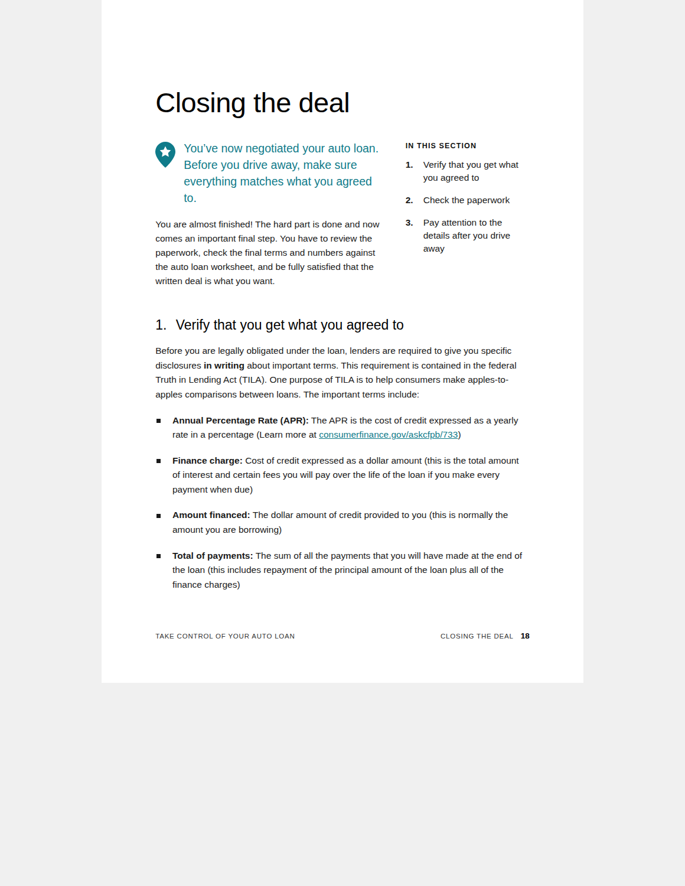Closing the deal
You’ve now negotiated your auto loan. Before you drive away, make sure everything matches what you agreed to.
You are almost finished! The hard part is done and now comes an important final step. You have to review the paperwork, check the final terms and numbers against the auto loan worksheet, and be fully satisfied that the written deal is what you want.
In this section
Verify that you get what you agreed to
Check the paperwork
Pay attention to the details after you drive away
1. Verify that you get what you agreed to
Before you are legally obligated under the loan, lenders are required to give you specific disclosures in writing about important terms. This requirement is contained in the federal Truth in Lending Act (TILA). One purpose of TILA is to help consumers make apples-to-apples comparisons between loans. The important terms include:
Annual Percentage Rate (APR): The APR is the cost of credit expressed as a yearly rate in a percentage (Learn more at consumerfinance.gov/askcfpb/733)
Finance charge: Cost of credit expressed as a dollar amount (this is the total amount of interest and certain fees you will pay over the life of the loan if you make every payment when due)
Amount financed: The dollar amount of credit provided to you (this is normally the amount you are borrowing)
Total of payments: The sum of all the payments that you will have made at the end of the loan (this includes repayment of the principal amount of the loan plus all of the finance charges)
Take control of your auto loan
Closing the deal 18